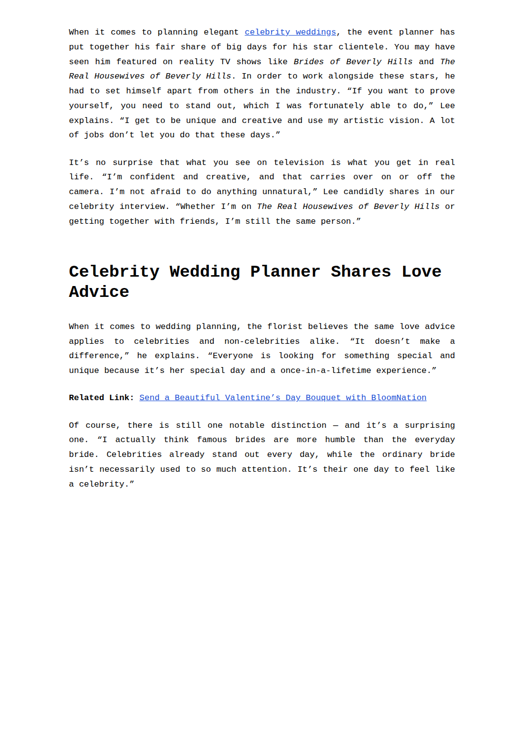When it comes to planning elegant celebrity weddings, the event planner has put together his fair share of big days for his star clientele. You may have seen him featured on reality TV shows like Brides of Beverly Hills and The Real Housewives of Beverly Hills. In order to work alongside these stars, he had to set himself apart from others in the industry. “If you want to prove yourself, you need to stand out, which I was fortunately able to do,” Lee explains. “I get to be unique and creative and use my artistic vision. A lot of jobs don’t let you do that these days.”
It’s no surprise that what you see on television is what you get in real life. “I’m confident and creative, and that carries over on or off the camera. I’m not afraid to do anything unnatural,” Lee candidly shares in our celebrity interview. “Whether I’m on The Real Housewives of Beverly Hills or getting together with friends, I’m still the same person.”
Celebrity Wedding Planner Shares Love Advice
When it comes to wedding planning, the florist believes the same love advice applies to celebrities and non-celebrities alike. “It doesn’t make a difference,” he explains. “Everyone is looking for something special and unique because it’s her special day and a once-in-a-lifetime experience.”
Related Link: Send a Beautiful Valentine’s Day Bouquet with BloomNation
Of course, there is still one notable distinction — and it’s a surprising one. “I actually think famous brides are more humble than the everyday bride. Celebrities already stand out every day, while the ordinary bride isn’t necessarily used to so much attention. It’s their one day to feel like a celebrity.”